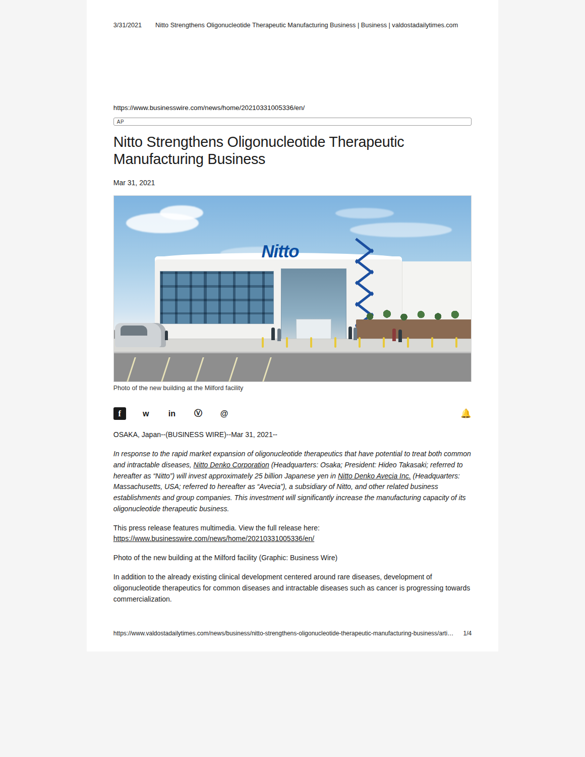3/31/2021 Nitto Strengthens Oligonucleotide Therapeutic Manufacturing Business | Business | valdostadailytimes.com
https://www.businesswire.com/news/home/20210331005336/en/
AP
Nitto Strengthens Oligonucleotide Therapeutic Manufacturing Business
Mar 31, 2021
Nitto
Photo of the new building at the Milford facility
f w in Ⓥ @ 🔔
OSAKA, Japan--(BUSINESS WIRE)--Mar 31, 2021--
In response to the rapid market expansion of oligonucleotide therapeutics that have potential to treat both common and intractable diseases, Nitto Denko Corporation (Headquarters: Osaka; President: Hideo Takasaki; referred to hereafter as “Nitto”) will invest approximately 25 billion Japanese yen in Nitto Denko Avecia Inc. (Headquarters: Massachusetts, USA; referred to hereafter as “Avecia”), a subsidiary of Nitto, and other related business establishments and group companies. This investment will significantly increase the manufacturing capacity of its oligonucleotide therapeutic business.
This press release features multimedia. View the full release here: https://www.businesswire.com/news/home/20210331005336/en/
Photo of the new building at the Milford facility (Graphic: Business Wire)
In addition to the already existing clinical development centered around rare diseases, development of oligonucleotide therapeutics for common diseases and intractable diseases such as cancer is progressing towards commercialization.
https://www.valdostadailytimes.com/news/business/nitto-strengthens-oligonucleotide-therapeutic-manufacturing-business/article_938b69c0-45e1-5880… 1/4